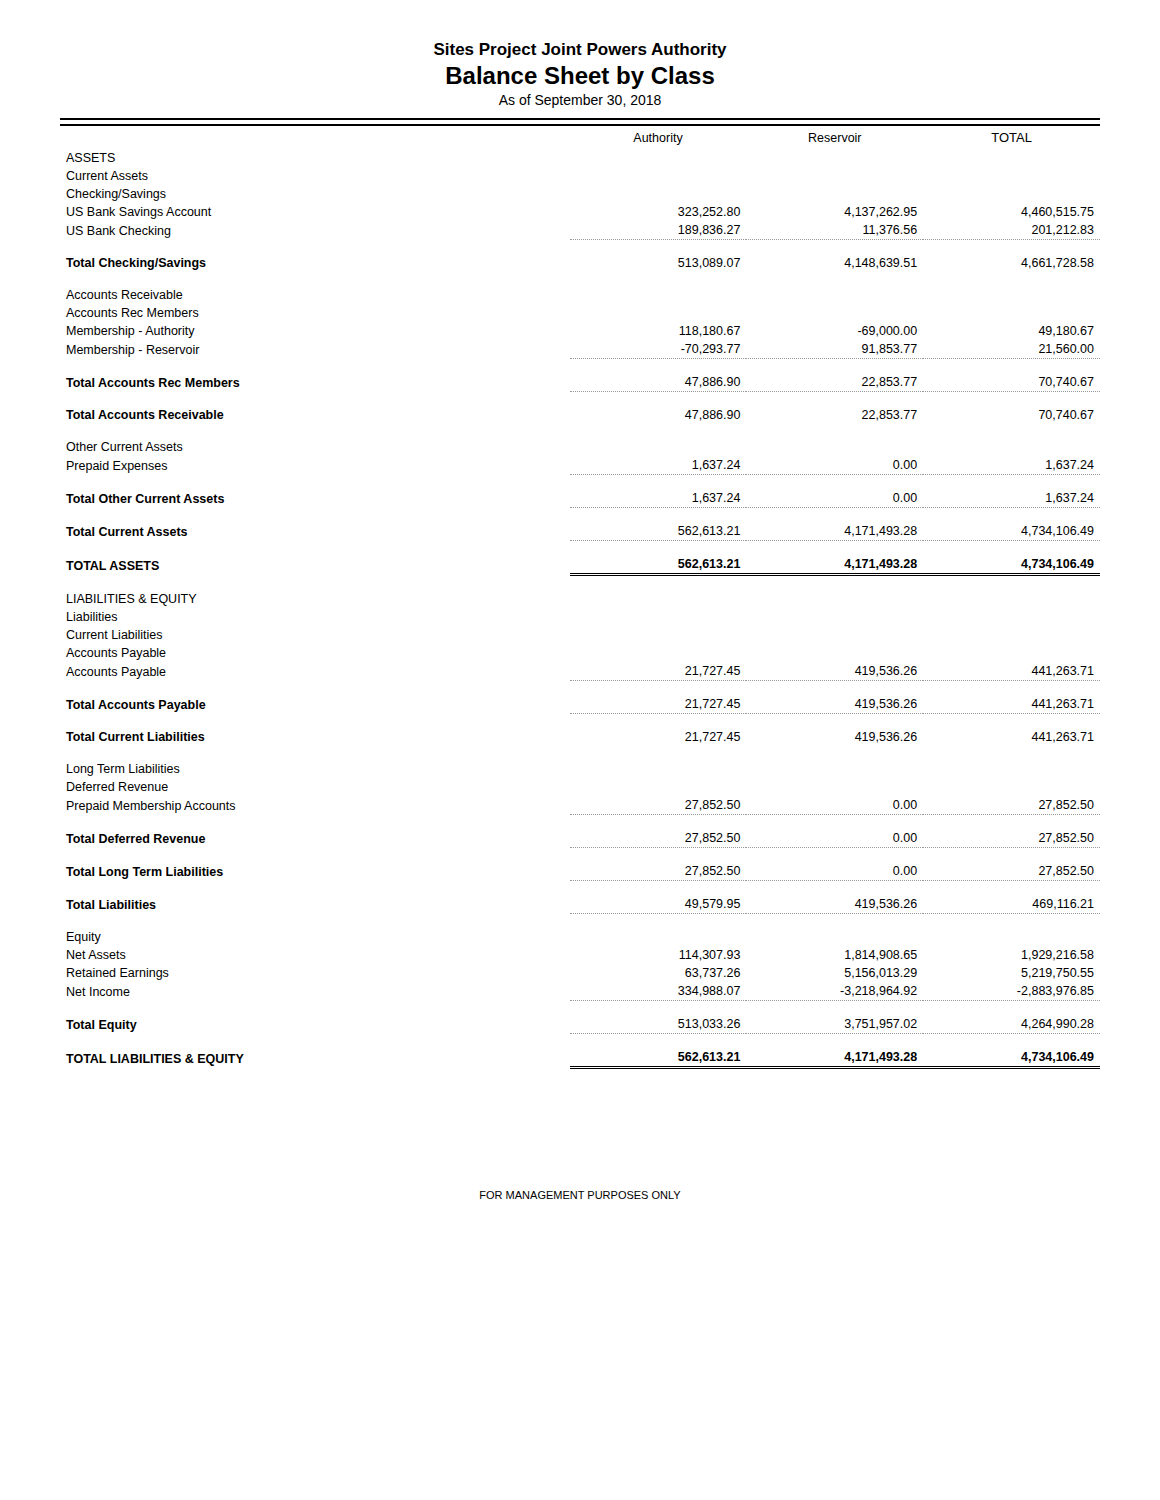Sites Project Joint Powers Authority
Balance Sheet by Class
As of September 30, 2018
| | Authority | Reservoir | TOTAL |
| --- | --- | --- | --- |
| ASSETS | | | |
| Current Assets | | | |
| Checking/Savings | | | |
| US Bank Savings Account | 323,252.80 | 4,137,262.95 | 4,460,515.75 |
| US Bank Checking | 189,836.27 | 11,376.56 | 201,212.83 |
| Total Checking/Savings | 513,089.07 | 4,148,639.51 | 4,661,728.58 |
| Accounts Receivable | | | |
| Accounts Rec Members | | | |
| Membership - Authority | 118,180.67 | -69,000.00 | 49,180.67 |
| Membership - Reservoir | -70,293.77 | 91,853.77 | 21,560.00 |
| Total Accounts Rec Members | 47,886.90 | 22,853.77 | 70,740.67 |
| Total Accounts Receivable | 47,886.90 | 22,853.77 | 70,740.67 |
| Other Current Assets | | | |
| Prepaid Expenses | 1,637.24 | 0.00 | 1,637.24 |
| Total Other Current Assets | 1,637.24 | 0.00 | 1,637.24 |
| Total Current Assets | 562,613.21 | 4,171,493.28 | 4,734,106.49 |
| TOTAL ASSETS | 562,613.21 | 4,171,493.28 | 4,734,106.49 |
| LIABILITIES & EQUITY | | | |
| Liabilities | | | |
| Current Liabilities | | | |
| Accounts Payable | | | |
| Accounts Payable | 21,727.45 | 419,536.26 | 441,263.71 |
| Total Accounts Payable | 21,727.45 | 419,536.26 | 441,263.71 |
| Total Current Liabilities | 21,727.45 | 419,536.26 | 441,263.71 |
| Long Term Liabilities | | | |
| Deferred Revenue | | | |
| Prepaid Membership Accounts | 27,852.50 | 0.00 | 27,852.50 |
| Total Deferred Revenue | 27,852.50 | 0.00 | 27,852.50 |
| Total Long Term Liabilities | 27,852.50 | 0.00 | 27,852.50 |
| Total Liabilities | 49,579.95 | 419,536.26 | 469,116.21 |
| Equity | | | |
| Net Assets | 114,307.93 | 1,814,908.65 | 1,929,216.58 |
| Retained Earnings | 63,737.26 | 5,156,013.29 | 5,219,750.55 |
| Net Income | 334,988.07 | -3,218,964.92 | -2,883,976.85 |
| Total Equity | 513,033.26 | 3,751,957.02 | 4,264,990.28 |
| TOTAL LIABILITIES & EQUITY | 562,613.21 | 4,171,493.28 | 4,734,106.49 |
FOR MANAGEMENT PURPOSES ONLY